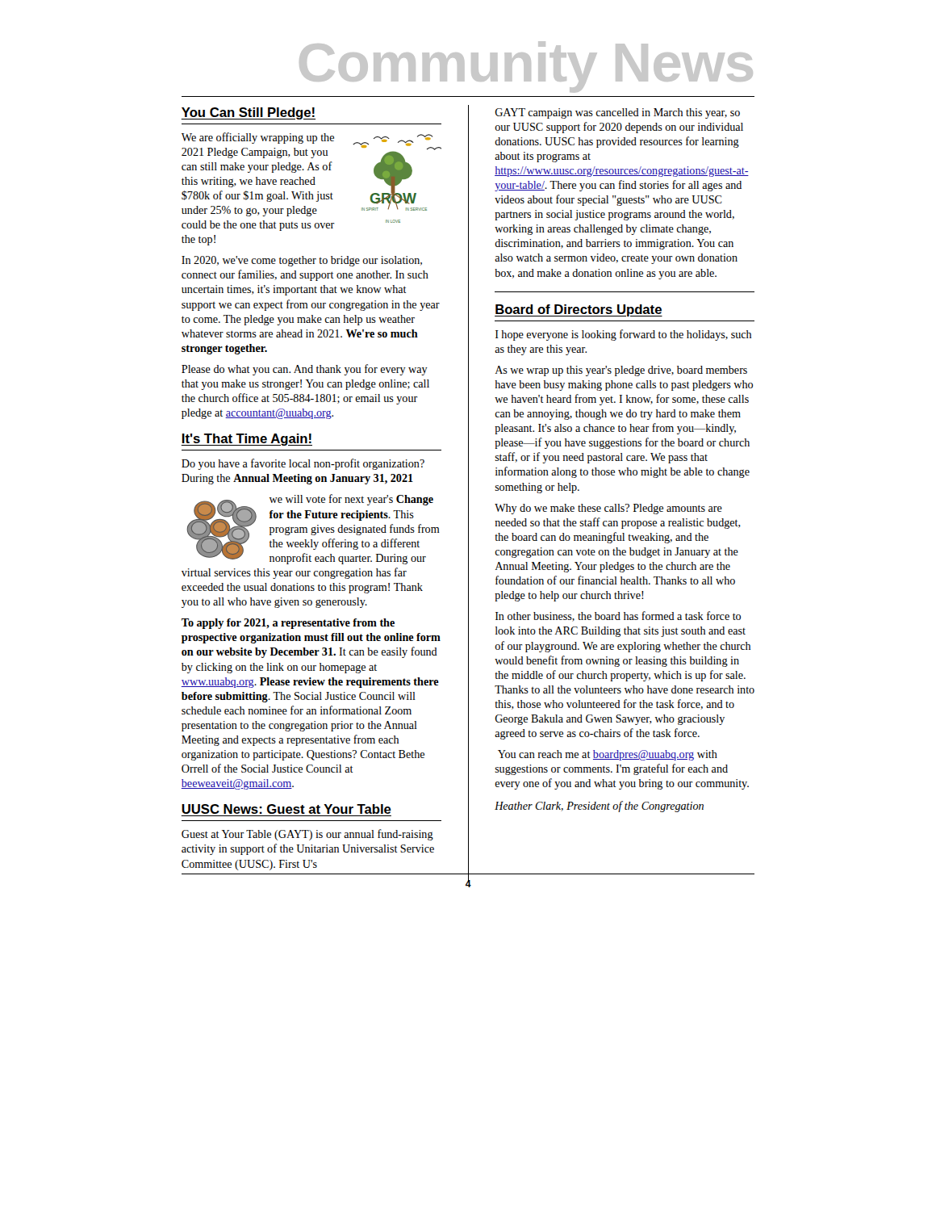Community News
You Can Still Pledge!
GROW IN SPIRIT IN SERVICE IN LOVE
We are officially wrapping up the 2021 Pledge Campaign, but you can still make your pledge. As of this writing, we have reached $780k of our $1m goal. With just under 25% to go, your pledge could be the one that puts us over the top!
In 2020, we've come together to bridge our isolation, connect our families, and support one another. In such uncertain times, it's important that we know what support we can expect from our congregation in the year to come. The pledge you make can help us weather whatever storms are ahead in 2021. We're so much stronger together.
Please do what you can. And thank you for every way that you make us stronger! You can pledge online; call the church office at 505-884-1801; or email us your pledge at accountant@uuabq.org.
It's That Time Again!
Do you have a favorite local non-profit organization? During the Annual Meeting on January 31, 2021
we will vote for next year's Change for the Future recipients. This program gives designated funds from the weekly offering to a different nonprofit each quarter. During our virtual services this year our congregation has far exceeded the usual donations to this program! Thank you to all who have given so generously.
To apply for 2021, a representative from the prospective organization must fill out the online form on our website by December 31. It can be easily found by clicking on the link on our homepage at www.uuabq.org. Please review the requirements there before submitting. The Social Justice Council will schedule each nominee for an informational Zoom presentation to the congregation prior to the Annual Meeting and expects a representative from each organization to participate. Questions? Contact Bethe Orrell of the Social Justice Council at beeweaveit@gmail.com.
UUSC News: Guest at Your Table
Guest at Your Table (GAYT) is our annual fund-raising activity in support of the Unitarian Universalist Service Committee (UUSC). First U's
GAYT campaign was cancelled in March this year, so our UUSC support for 2020 depends on our individual donations. UUSC has provided resources for learning about its programs at https://www.uusc.org/resources/congregations/guest-at-your-table/. There you can find stories for all ages and videos about four special "guests" who are UUSC partners in social justice programs around the world, working in areas challenged by climate change, discrimination, and barriers to immigration. You can also watch a sermon video, create your own donation box, and make a donation online as you are able.
Board of Directors Update
I hope everyone is looking forward to the holidays, such as they are this year.
As we wrap up this year's pledge drive, board members have been busy making phone calls to past pledgers who we haven't heard from yet. I know, for some, these calls can be annoying, though we do try hard to make them pleasant. It's also a chance to hear from you—kindly, please—if you have suggestions for the board or church staff, or if you need pastoral care. We pass that information along to those who might be able to change something or help.
Why do we make these calls? Pledge amounts are needed so that the staff can propose a realistic budget, the board can do meaningful tweaking, and the congregation can vote on the budget in January at the Annual Meeting. Your pledges to the church are the foundation of our financial health. Thanks to all who pledge to help our church thrive!
In other business, the board has formed a task force to look into the ARC Building that sits just south and east of our playground. We are exploring whether the church would benefit from owning or leasing this building in the middle of our church property, which is up for sale. Thanks to all the volunteers who have done research into this, those who volunteered for the task force, and to George Bakula and Gwen Sawyer, who graciously agreed to serve as co-chairs of the task force.
You can reach me at boardpres@uuabq.org with suggestions or comments. I'm grateful for each and every one of you and what you bring to our community.
Heather Clark, President of the Congregation
4